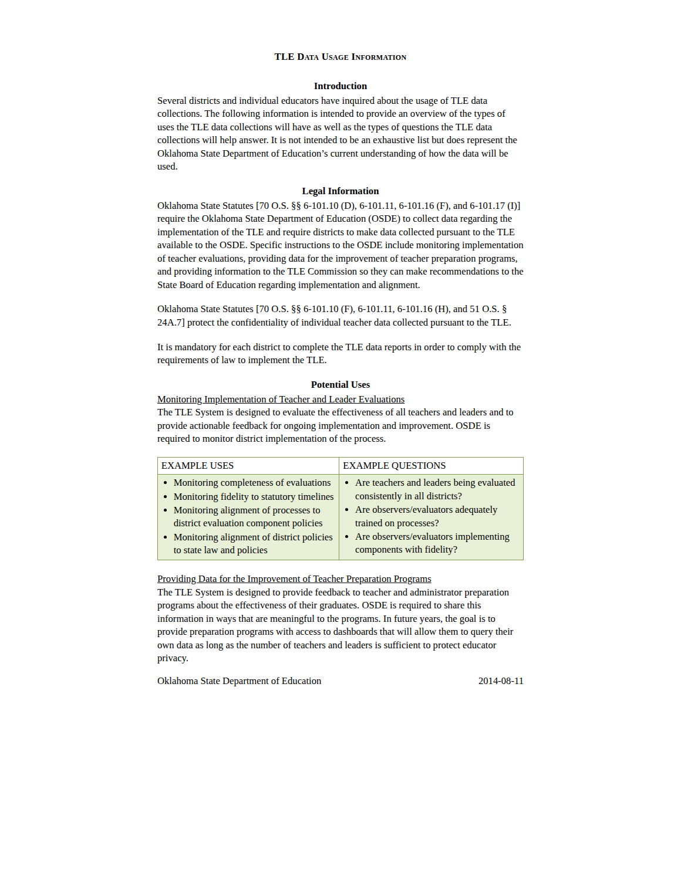TLE Data Usage Information
Introduction
Several districts and individual educators have inquired about the usage of TLE data collections. The following information is intended to provide an overview of the types of uses the TLE data collections will have as well as the types of questions the TLE data collections will help answer. It is not intended to be an exhaustive list but does represent the Oklahoma State Department of Education’s current understanding of how the data will be used.
Legal Information
Oklahoma State Statutes [70 O.S. §§ 6-101.10 (D), 6-101.11, 6-101.16 (F), and 6-101.17 (I)] require the Oklahoma State Department of Education (OSDE) to collect data regarding the implementation of the TLE and require districts to make data collected pursuant to the TLE available to the OSDE. Specific instructions to the OSDE include monitoring implementation of teacher evaluations, providing data for the improvement of teacher preparation programs, and providing information to the TLE Commission so they can make recommendations to the State Board of Education regarding implementation and alignment.
Oklahoma State Statutes [70 O.S. §§ 6-101.10 (F), 6-101.11, 6-101.16 (H), and 51 O.S. § 24A.7] protect the confidentiality of individual teacher data collected pursuant to the TLE.
It is mandatory for each district to complete the TLE data reports in order to comply with the requirements of law to implement the TLE.
Potential Uses
Monitoring Implementation of Teacher and Leader Evaluations
The TLE System is designed to evaluate the effectiveness of all teachers and leaders and to provide actionable feedback for ongoing implementation and improvement. OSDE is required to monitor district implementation of the process.
| EXAMPLE USES | EXAMPLE QUESTIONS |
| --- | --- |
| Monitoring completeness of evaluations Monitoring fidelity to statutory timelines Monitoring alignment of processes to district evaluation component policies Monitoring alignment of district policies to state law and policies | Are teachers and leaders being evaluated consistently in all districts? Are observers/evaluators adequately trained on processes? Are observers/evaluators implementing components with fidelity? |
Providing Data for the Improvement of Teacher Preparation Programs
The TLE System is designed to provide feedback to teacher and administrator preparation programs about the effectiveness of their graduates. OSDE is required to share this information in ways that are meaningful to the programs. In future years, the goal is to provide preparation programs with access to dashboards that will allow them to query their own data as long as the number of teachers and leaders is sufficient to protect educator privacy.
Oklahoma State Department of Education 2014-08-11